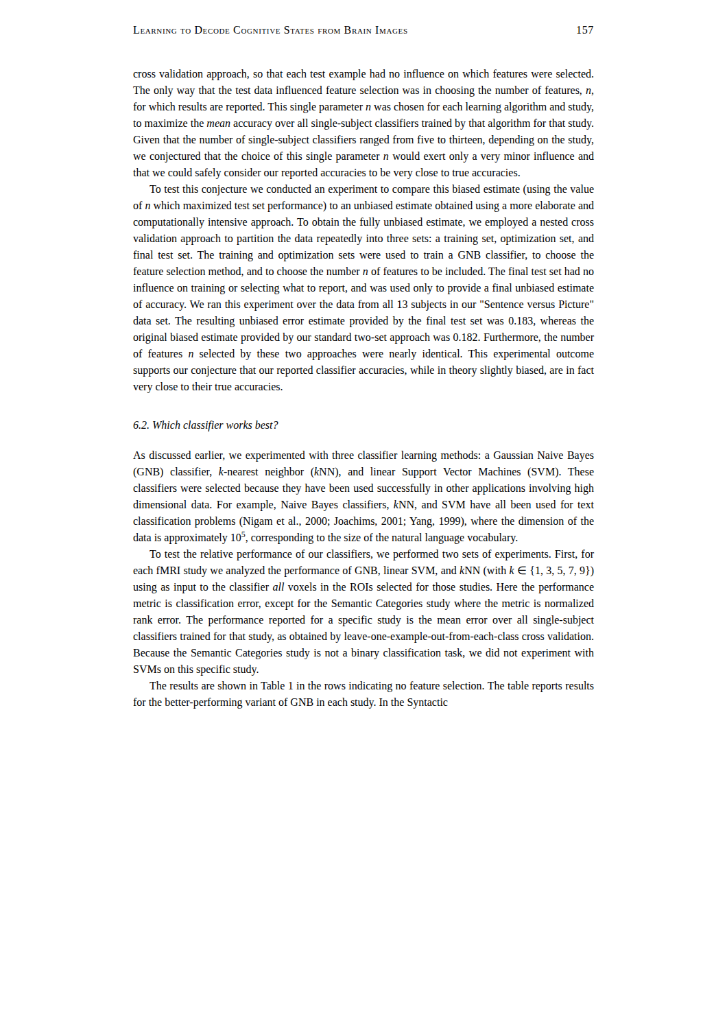Learning to Decode Cognitive States from Brain Images 157
cross validation approach, so that each test example had no influence on which features were selected. The only way that the test data influenced feature selection was in choosing the number of features, n, for which results are reported. This single parameter n was chosen for each learning algorithm and study, to maximize the mean accuracy over all single-subject classifiers trained by that algorithm for that study. Given that the number of single-subject classifiers ranged from five to thirteen, depending on the study, we conjectured that the choice of this single parameter n would exert only a very minor influence and that we could safely consider our reported accuracies to be very close to true accuracies.
To test this conjecture we conducted an experiment to compare this biased estimate (using the value of n which maximized test set performance) to an unbiased estimate obtained using a more elaborate and computationally intensive approach. To obtain the fully unbiased estimate, we employed a nested cross validation approach to partition the data repeatedly into three sets: a training set, optimization set, and final test set. The training and optimization sets were used to train a GNB classifier, to choose the feature selection method, and to choose the number n of features to be included. The final test set had no influence on training or selecting what to report, and was used only to provide a final unbiased estimate of accuracy. We ran this experiment over the data from all 13 subjects in our "Sentence versus Picture" data set. The resulting unbiased error estimate provided by the final test set was 0.183, whereas the original biased estimate provided by our standard two-set approach was 0.182. Furthermore, the number of features n selected by these two approaches were nearly identical. This experimental outcome supports our conjecture that our reported classifier accuracies, while in theory slightly biased, are in fact very close to their true accuracies.
6.2. Which classifier works best?
As discussed earlier, we experimented with three classifier learning methods: a Gaussian Naive Bayes (GNB) classifier, k-nearest neighbor (k NN), and linear Support Vector Machines (SVM). These classifiers were selected because they have been used successfully in other applications involving high dimensional data. For example, Naive Bayes classifiers, k NN, and SVM have all been used for text classification problems (Nigam et al., 2000; Joachims, 2001; Yang, 1999), where the dimension of the data is approximately 105, corresponding to the size of the natural language vocabulary.
To test the relative performance of our classifiers, we performed two sets of experiments. First, for each fMRI study we analyzed the performance of GNB, linear SVM, and k NN (with k ∈ {1, 3, 5, 7, 9}) using as input to the classifier all voxels in the ROIs selected for those studies. Here the performance metric is classification error, except for the Semantic Categories study where the metric is normalized rank error. The performance reported for a specific study is the mean error over all single-subject classifiers trained for that study, as obtained by leave-one-example-out-from-each-class cross validation. Because the Semantic Categories study is not a binary classification task, we did not experiment with SVMs on this specific study.
The results are shown in Table 1 in the rows indicating no feature selection. The table reports results for the better-performing variant of GNB in each study. In the Syntactic